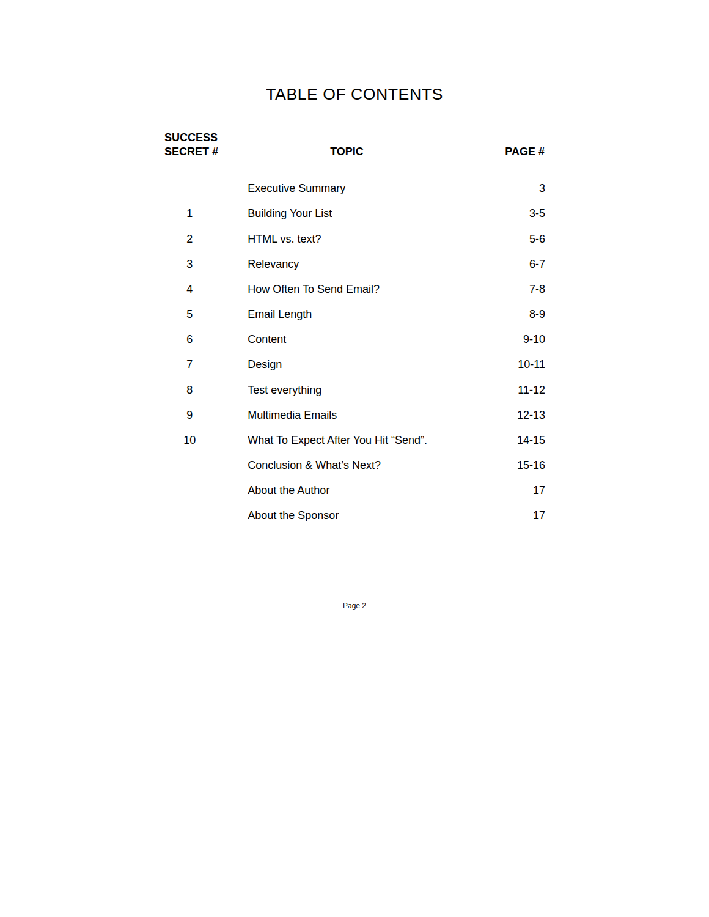TABLE OF CONTENTS
| SUCCESS SECRET # | TOPIC | PAGE # |
| --- | --- | --- |
| | Executive Summary | 3 |
| 1 | Building Your List | 3-5 |
| 2 | HTML vs. text? | 5-6 |
| 3 | Relevancy | 6-7 |
| 4 | How Often To Send Email? | 7-8 |
| 5 | Email Length | 8-9 |
| 6 | Content | 9-10 |
| 7 | Design | 10-11 |
| 8 | Test everything | 11-12 |
| 9 | Multimedia Emails | 12-13 |
| 10 | What To Expect After You Hit “Send”. | 14-15 |
| | Conclusion & What’s Next? | 15-16 |
| | About the Author | 17 |
| | About the Sponsor | 17 |
Page 2